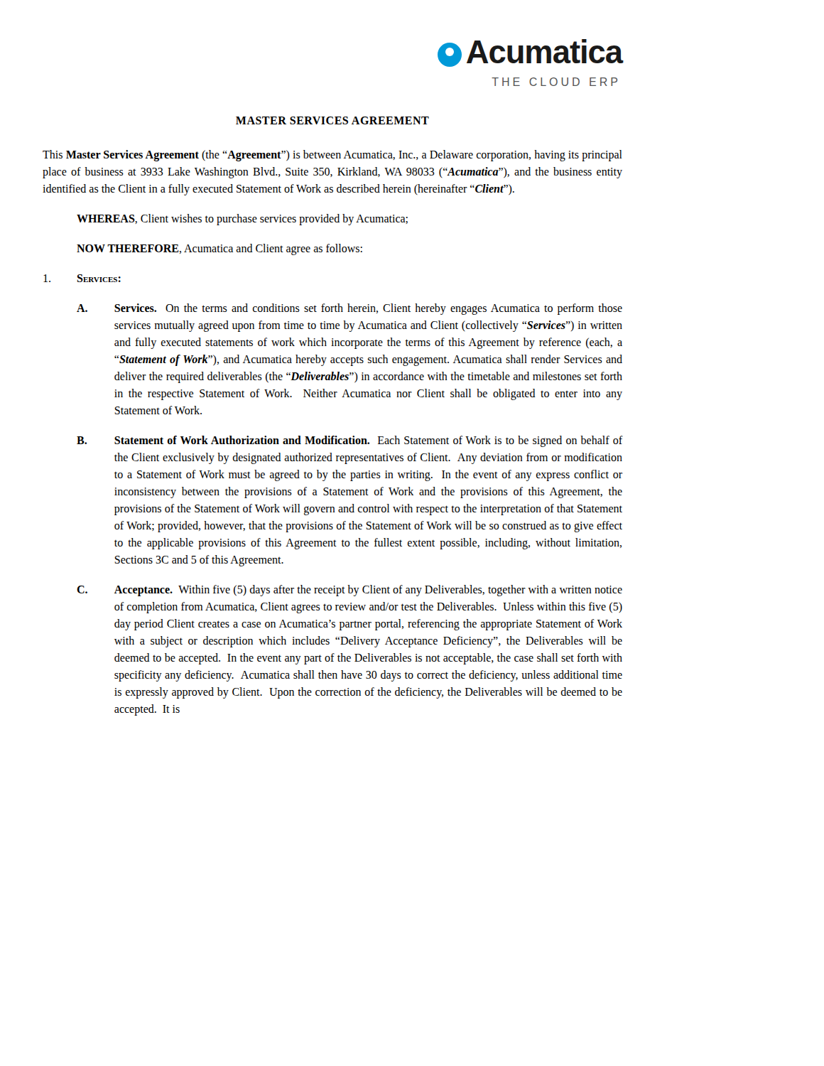Acumatica
THE CLOUD ERP
Master Services Agreement
This Master Services Agreement (the “Agreement”) is between Acumatica, Inc., a Delaware corporation, having its principal place of business at 3933 Lake Washington Blvd., Suite 350, Kirkland, WA 98033 (“Acumatica”), and the business entity identified as the Client in a fully executed Statement of Work as described herein (hereinafter “Client”).
WHEREAS, Client wishes to purchase services provided by Acumatica;
NOW THEREFORE, Acumatica and Client agree as follows:
1. Services:
A.
Services. On the terms and conditions set forth herein, Client hereby engages Acumatica to perform those services mutually agreed upon from time to time by Acumatica and Client (collectively “Services”) in written and fully executed statements of work which incorporate the terms of this Agreement by reference (each, a “Statement of Work”), and Acumatica hereby accepts such engagement. Acumatica shall render Services and deliver the required deliverables (the “Deliverables”) in accordance with the timetable and milestones set forth in the respective Statement of Work. Neither Acumatica nor Client shall be obligated to enter into any Statement of Work.
B.
Statement of Work Authorization and Modification. Each Statement of Work is to be signed on behalf of the Client exclusively by designated authorized representatives of Client. Any deviation from or modification to a Statement of Work must be agreed to by the parties in writing. In the event of any express conflict or inconsistency between the provisions of a Statement of Work and the provisions of this Agreement, the provisions of the Statement of Work will govern and control with respect to the interpretation of that Statement of Work; provided, however, that the provisions of the Statement of Work will be so construed as to give effect to the applicable provisions of this Agreement to the fullest extent possible, including, without limitation, Sections 3C and 5 of this Agreement.
C.
Acceptance. Within five (5) days after the receipt by Client of any Deliverables, together with a written notice of completion from Acumatica, Client agrees to review and/or test the Deliverables. Unless within this five (5) day period Client creates a case on Acumatica’s partner portal, referencing the appropriate Statement of Work with a subject or description which includes “Delivery Acceptance Deficiency”, the Deliverables will be deemed to be accepted. In the event any part of the Deliverables is not acceptable, the case shall set forth with specificity any deficiency. Acumatica shall then have 30 days to correct the deficiency, unless additional time is expressly approved by Client. Upon the correction of the deficiency, the Deliverables will be deemed to be accepted. It is